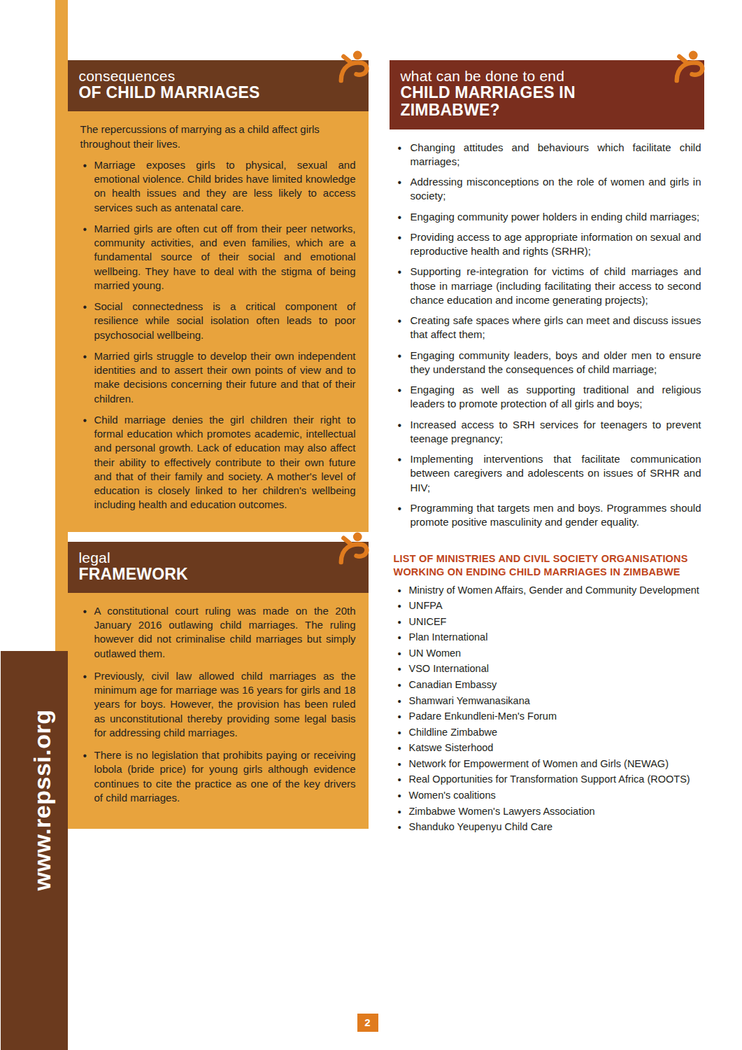www.repssi.org
consequences OF CHILD MARRIAGES
The repercussions of marrying as a child affect girls throughout their lives.
Marriage exposes girls to physical, sexual and emotional violence. Child brides have limited knowledge on health issues and they are less likely to access services such as antenatal care.
Married girls are often cut off from their peer networks, community activities, and even families, which are a fundamental source of their social and emotional wellbeing. They have to deal with the stigma of being married young.
Social connectedness is a critical component of resilience while social isolation often leads to poor psychosocial wellbeing.
Married girls struggle to develop their own independent identities and to assert their own points of view and to make decisions concerning their future and that of their children.
Child marriage denies the girl children their right to formal education which promotes academic, intellectual and personal growth. Lack of education may also affect their ability to effectively contribute to their own future and that of their family and society. A mother's level of education is closely linked to her children's wellbeing including health and education outcomes.
legal FRAMEWORK
A constitutional court ruling was made on the 20th January 2016 outlawing child marriages. The ruling however did not criminalise child marriages but simply outlawed them.
Previously, civil law allowed child marriages as the minimum age for marriage was 16 years for girls and 18 years for boys. However, the provision has been ruled as unconstitutional thereby providing some legal basis for addressing child marriages.
There is no legislation that prohibits paying or receiving lobola (bride price) for young girls although evidence continues to cite the practice as one of the key drivers of child marriages.
what can be done to end CHILD MARRIAGES IN
ZIMBABWE?
Changing attitudes and behaviours which facilitate child marriages;
Addressing misconceptions on the role of women and girls in society;
Engaging community power holders in ending child marriages;
Providing access to age appropriate information on sexual and reproductive health and rights (SRHR);
Supporting re-integration for victims of child marriages and those in marriage (including facilitating their access to second chance education and income generating projects);
Creating safe spaces where girls can meet and discuss issues that affect them;
Engaging community leaders, boys and older men to ensure they understand the consequences of child marriage;
Engaging as well as supporting traditional and religious leaders to promote protection of all girls and boys;
Increased access to SRH services for teenagers to prevent teenage pregnancy;
Implementing interventions that facilitate communication between caregivers and adolescents on issues of SRHR and HIV;
Programming that targets men and boys. Programmes should promote positive masculinity and gender equality.
LIST OF MINISTRIES AND CIVIL SOCIETY ORGANISATIONS WORKING ON ENDING CHILD MARRIAGES IN ZIMBABWE
Ministry of Women Affairs, Gender and Community Development
UNFPA
UNICEF
Plan International
UN Women
VSO International
Canadian Embassy
Shamwari Yemwanasikana
Padare Enkundleni-Men's Forum
Childline Zimbabwe
Katswe Sisterhood
Network for Empowerment of Women and Girls (NEWAG)
Real Opportunities for Transformation Support Africa (ROOTS)
Women's coalitions
Zimbabwe Women's Lawyers Association
Shanduko Yeupenyu Child Care
2